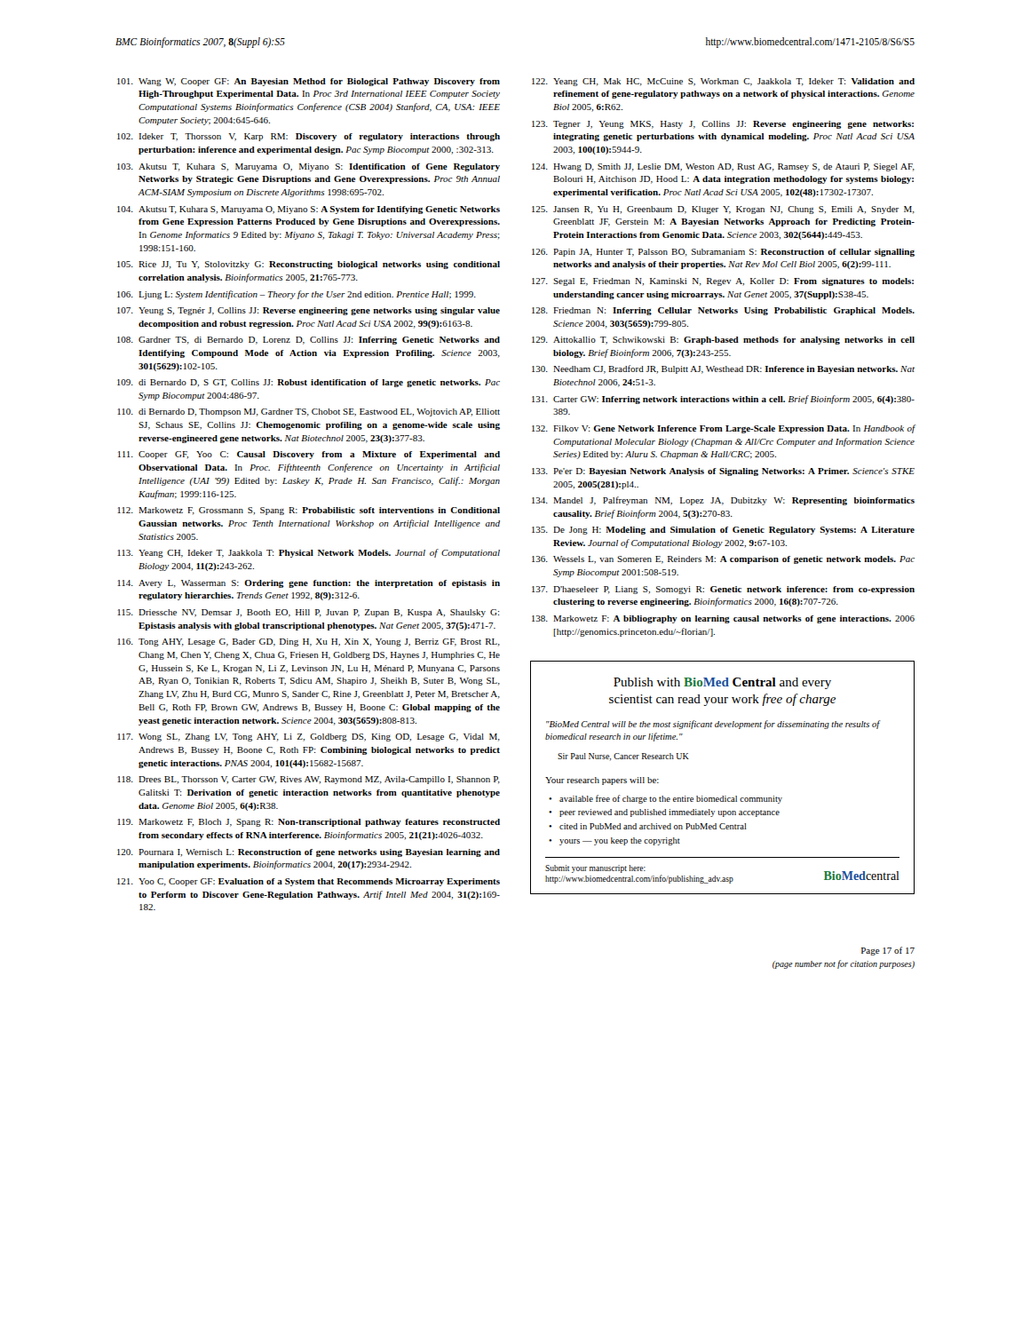BMC Bioinformatics 2007, 8(Suppl 6):S5
http://www.biomedcentral.com/1471-2105/8/S6/S5
101. Wang W, Cooper GF: An Bayesian Method for Biological Pathway Discovery from High-Throughput Experimental Data. In Proc 3rd International IEEE Computer Society Computational Systems Bioinformatics Conference (CSB 2004) Stanford, CA, USA: IEEE Computer Society; 2004:645-646.
102. Ideker T, Thorsson V, Karp RM: Discovery of regulatory interactions through perturbation: inference and experimental design. Pac Symp Biocomput 2000, :302-313.
103. Akutsu T, Kuhara S, Maruyama O, Miyano S: Identification of Gene Regulatory Networks by Strategic Gene Disruptions and Gene Overexpressions. Proc 9th Annual ACM-SIAM Symposium on Discrete Algorithms 1998:695-702.
104. Akutsu T, Kuhara S, Maruyama O, Miyano S: A System for Identifying Genetic Networks from Gene Expression Patterns Produced by Gene Disruptions and Overexpressions. In Genome Informatics 9 Edited by: Miyano S, Takagi T. Tokyo: Universal Academy Press; 1998:151-160.
105. Rice JJ, Tu Y, Stolovitzky G: Reconstructing biological networks using conditional correlation analysis. Bioinformatics 2005, 21: 765-773.
106. Ljung L: System Identification – Theory for the User 2nd edition. Prentice Hall; 1999.
107. Yeung S, Tegnér J, Collins JJ: Reverse engineering gene networks using singular value decomposition and robust regression. Proc Natl Acad Sci USA 2002, 99(9): 6163-8.
108. Gardner TS, di Bernardo D, Lorenz D, Collins JJ: Inferring Genetic Networks and Identifying Compound Mode of Action via Expression Profiling. Science 2003, 301(5629): 102-105.
109. di Bernardo D, S GT, Collins JJ: Robust identification of large genetic networks. Pac Symp Biocomput 2004:486-97.
110. di Bernardo D, Thompson MJ, Gardner TS, Chobot SE, Eastwood EL, Wojtovich AP, Elliott SJ, Schaus SE, Collins JJ: Chemogenomic profiling on a genome-wide scale using reverse-engineered gene networks. Nat Biotechnol 2005, 23(3): 377-83.
111. Cooper GF, Yoo C: Causal Discovery from a Mixture of Experimental and Observational Data. In Proc. Fifthteenth Conference on Uncertainty in Artificial Intelligence (UAI '99) Edited by: Laskey K, Prade H. San Francisco, Calif.: Morgan Kaufman; 1999:116-125.
112. Markowetz F, Grossmann S, Spang R: Probabilistic soft interventions in Conditional Gaussian networks. Proc Tenth International Workshop on Artificial Intelligence and Statistics 2005.
113. Yeang CH, Ideker T, Jaakkola T: Physical Network Models. Journal of Computational Biology 2004, 11(2): 243-262.
114. Avery L, Wasserman S: Ordering gene function: the interpretation of epistasis in regulatory hierarchies. Trends Genet 1992, 8(9): 312-6.
115. Driessche NV, Demsar J, Booth EO, Hill P, Juvan P, Zupan B, Kuspa A, Shaulsky G: Epistasis analysis with global transcriptional phenotypes. Nat Genet 2005, 37(5): 471-7.
116. Tong AHY, Lesage G, Bader GD, Ding H, Xu H, Xin X, Young J, Berriz GF, Brost RL, Chang M, Chen Y, Cheng X, Chua G, Friesen H, Goldberg DS, Haynes J, Humphries C, He G, Hussein S, Ke L, Krogan N, Li Z, Levinson JN, Lu H, Ménard P, Munyana C, Parsons AB, Ryan O, Tonikian R, Roberts T, Sdicu AM, Shapiro J, Sheikh B, Suter B, Wong SL, Zhang LV, Zhu H, Burd CG, Munro S, Sander C, Rine J, Greenblatt J, Peter M, Bretscher A, Bell G, Roth FP, Brown GW, Andrews B, Bussey H, Boone C: Global mapping of the yeast genetic interaction network. Science 2004, 303(5659): 808-813.
117. Wong SL, Zhang LV, Tong AHY, Li Z, Goldberg DS, King OD, Lesage G, Vidal M, Andrews B, Bussey H, Boone C, Roth FP: Combining biological networks to predict genetic interactions. PNAS 2004, 101(44): 15682-15687.
118. Drees BL, Thorsson V, Carter GW, Rives AW, Raymond MZ, Avila-Campillo I, Shannon P, Galitski T: Derivation of genetic interaction networks from quantitative phenotype data. Genome Biol 2005, 6(4): R38.
119. Markowetz F, Bloch J, Spang R: Non-transcriptional pathway features reconstructed from secondary effects of RNA interference. Bioinformatics 2005, 21(21): 4026-4032.
120. Pournara I, Wernisch L: Reconstruction of gene networks using Bayesian learning and manipulation experiments. Bioinformatics 2004, 20(17): 2934-2942.
121. Yoo C, Cooper GF: Evaluation of a System that Recommends Microarray Experiments to Perform to Discover Gene-Regulation Pathways. Artif Intell Med 2004, 31(2): 169-182.
122. Yeang CH, Mak HC, McCuine S, Workman C, Jaakkola T, Ideker T: Validation and refinement of gene-regulatory pathways on a network of physical interactions. Genome Biol 2005, 6: R62.
123. Tegner J, Yeung MKS, Hasty J, Collins JJ: Reverse engineering gene networks: integrating genetic perturbations with dynamical modeling. Proc Natl Acad Sci USA 2003, 100(10): 5944-9.
124. Hwang D, Smith JJ, Leslie DM, Weston AD, Rust AG, Ramsey S, de Atauri P, Siegel AF, Bolouri H, Aitchison JD, Hood L: A data integration methodology for systems biology: experimental verification. Proc Natl Acad Sci USA 2005, 102(48): 17302-17307.
125. Jansen R, Yu H, Greenbaum D, Kluger Y, Krogan NJ, Chung S, Emili A, Snyder M, Greenblatt JF, Gerstein M: A Bayesian Networks Approach for Predicting Protein-Protein Interactions from Genomic Data. Science 2003, 302(5644): 449-453.
126. Papin JA, Hunter T, Palsson BO, Subramaniam S: Reconstruction of cellular signalling networks and analysis of their properties. Nat Rev Mol Cell Biol 2005, 6(2): 99-111.
127. Segal E, Friedman N, Kaminski N, Regev A, Koller D: From signatures to models: understanding cancer using microarrays. Nat Genet 2005, 37(Suppl): S38-45.
128. Friedman N: Inferring Cellular Networks Using Probabilistic Graphical Models. Science 2004, 303(5659): 799-805.
129. Aittokallio T, Schwikowski B: Graph-based methods for analysing networks in cell biology. Brief Bioinform 2006, 7(3): 243-255.
130. Needham CJ, Bradford JR, Bulpitt AJ, Westhead DR: Inference in Bayesian networks. Nat Biotechnol 2006, 24: 51-3.
131. Carter GW: Inferring network interactions within a cell. Brief Bioinform 2005, 6(4): 380-389.
132. Filkov V: Gene Network Inference From Large-Scale Expression Data. In Handbook of Computational Molecular Biology (Chapman & All/Crc Computer and Information Science Series) Edited by: Aluru S. Chapman & Hall/CRC; 2005.
133. Pe'er D: Bayesian Network Analysis of Signaling Networks: A Primer. Science's STKE 2005, 2005(281): pl4..
134. Mandel J, Palfreyman NM, Lopez JA, Dubitzky W: Representing bioinformatics causality. Brief Bioinform 2004, 5(3): 270-83.
135. De Jong H: Modeling and Simulation of Genetic Regulatory Systems: A Literature Review. Journal of Computational Biology 2002, 9: 67-103.
136. Wessels L, van Someren E, Reinders M: A comparison of genetic network models. Pac Symp Biocomput 2001:508-519.
137. D'haeseleer P, Liang S, Somogyi R: Genetic network inference: from co-expression clustering to reverse engineering. Bioinformatics 2000, 16(8): 707-726.
138. Markowetz F: A bibliography on learning causal networks of gene interactions. 2006 [http://genomics.princeton.edu/~florian/].
Publish with Bio Med Central and every
scientist can read your work free of charge
"BioMed Central will be the most significant development for disseminating the results of biomedical research in our lifetime."
Sir Paul Nurse, Cancer Research UK
Your research papers will be:
available free of charge to the entire biomedical community
peer reviewed and published immediately upon acceptance
cited in PubMed and archived on PubMed Central
yours — you keep the copyright
Submit your manuscript here:
http://www.biomedcentral.com/info/publishing_adv.asp
Bio Med central
Page 17 of 17
(page number not for citation purposes)